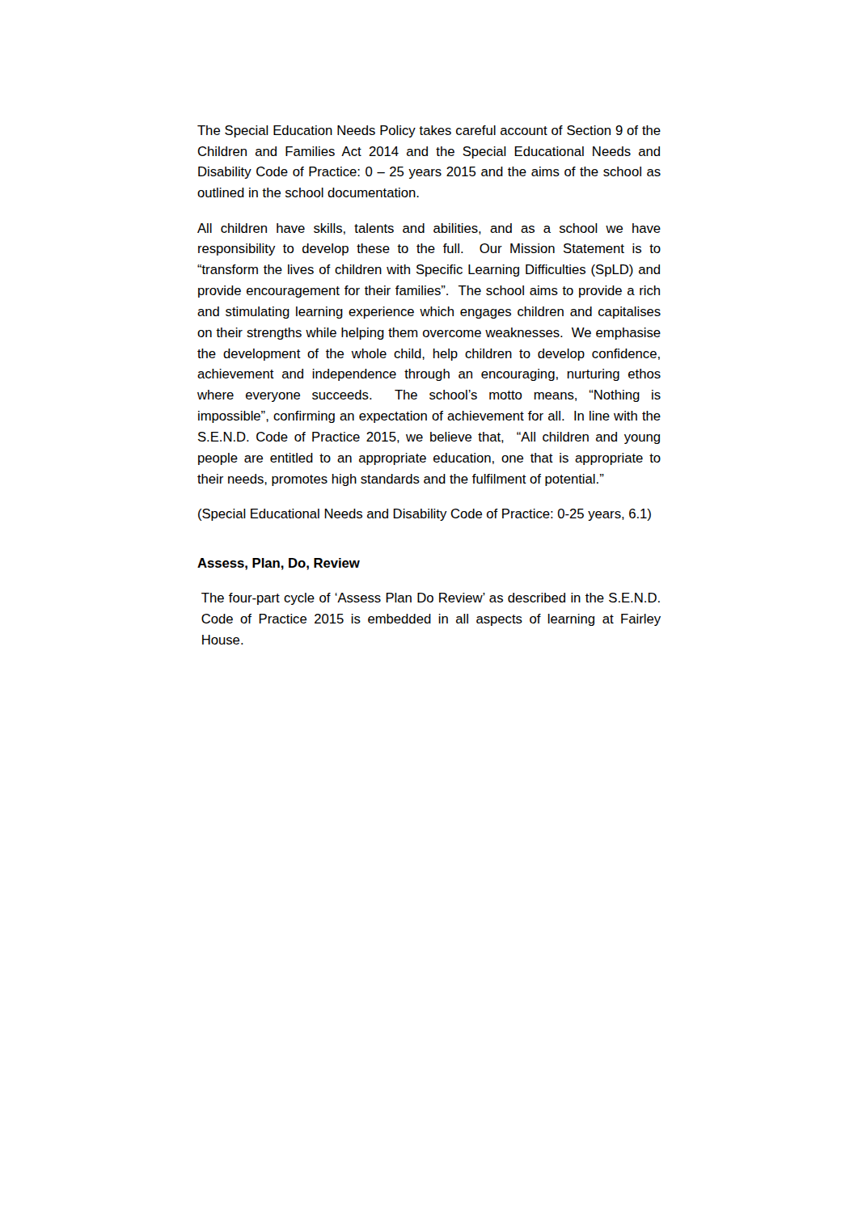The Special Education Needs Policy takes careful account of Section 9 of the Children and Families Act 2014 and the Special Educational Needs and Disability Code of Practice: 0 – 25 years 2015 and the aims of the school as outlined in the school documentation.
All children have skills, talents and abilities, and as a school we have responsibility to develop these to the full. Our Mission Statement is to “transform the lives of children with Specific Learning Difficulties (SpLD) and provide encouragement for their families”. The school aims to provide a rich and stimulating learning experience which engages children and capitalises on their strengths while helping them overcome weaknesses. We emphasise the development of the whole child, help children to develop confidence, achievement and independence through an encouraging, nurturing ethos where everyone succeeds. The school’s motto means, “Nothing is impossible”, confirming an expectation of achievement for all. In line with the S.E.N.D. Code of Practice 2015, we believe that, “All children and young people are entitled to an appropriate education, one that is appropriate to their needs, promotes high standards and the fulfilment of potential.”
(Special Educational Needs and Disability Code of Practice: 0-25 years, 6.1)
Assess, Plan, Do, Review
The four-part cycle of ‘Assess Plan Do Review’ as described in the S.E.N.D. Code of Practice 2015 is embedded in all aspects of learning at Fairley House.